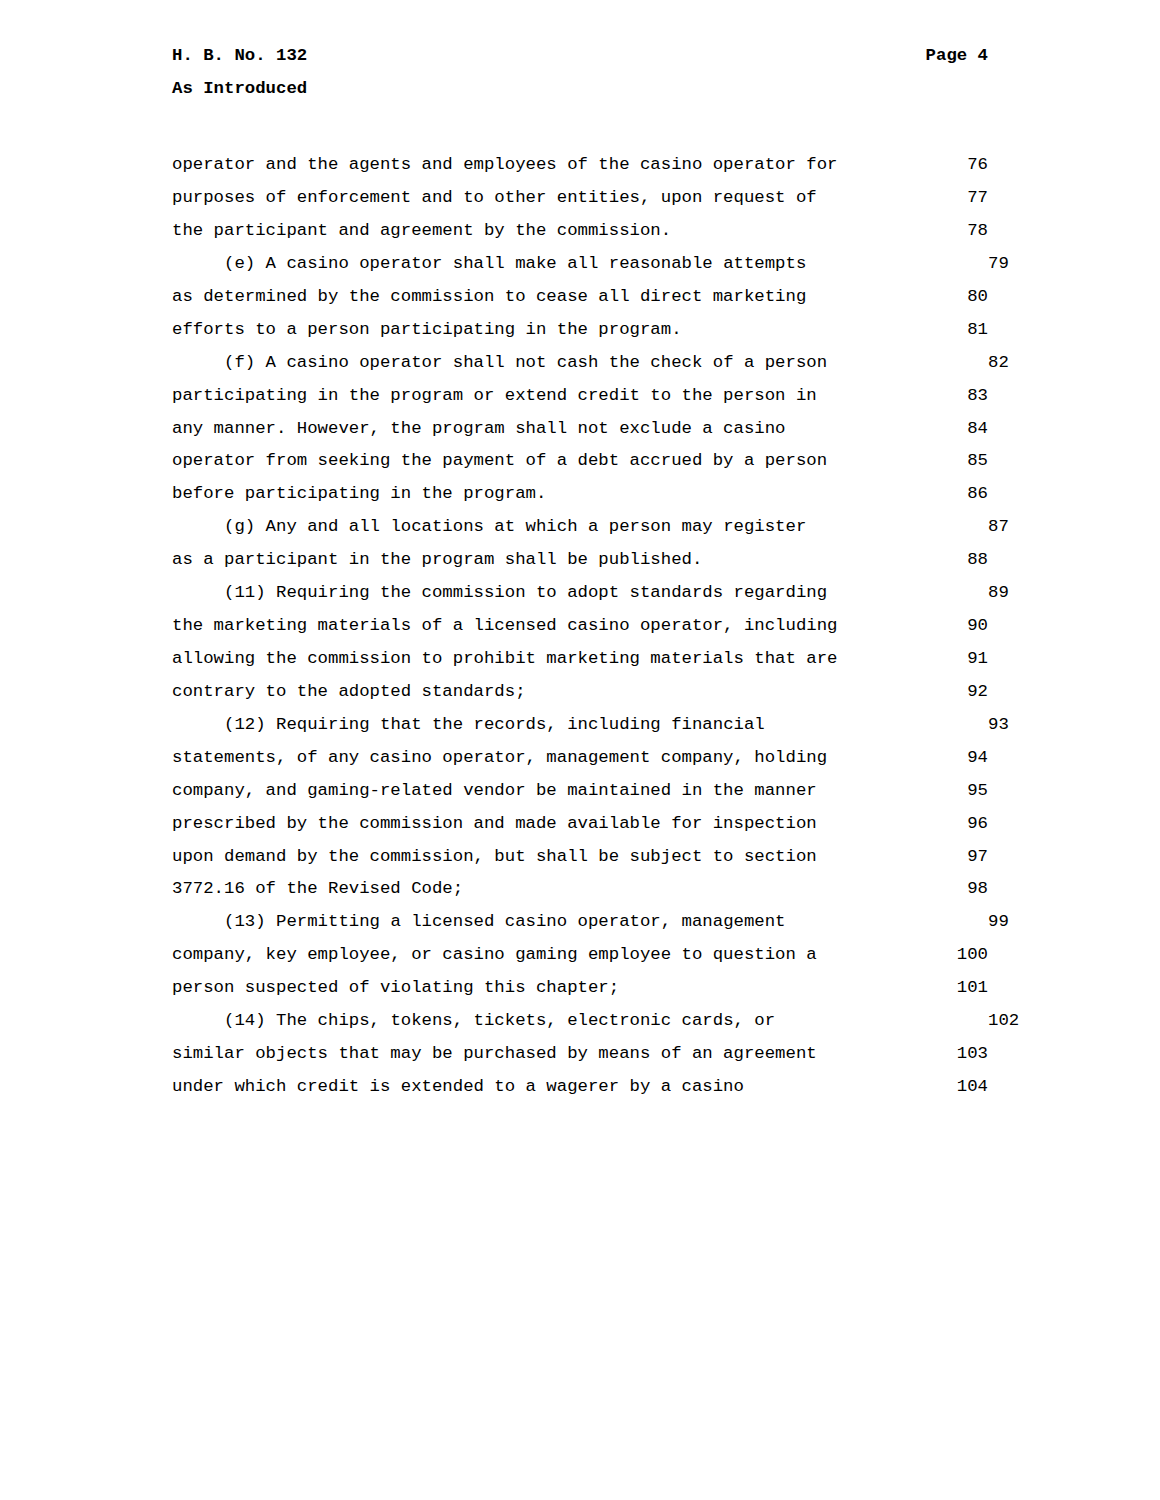H. B. No. 132 As Introduced
Page 4
operator and the agents and employees of the casino operator for76
purposes of enforcement and to other entities, upon request of77
the participant and agreement by the commission.78
(e) A casino operator shall make all reasonable attempts79
as determined by the commission to cease all direct marketing80
efforts to a person participating in the program.81
(f) A casino operator shall not cash the check of a person82
participating in the program or extend credit to the person in83
any manner. However, the program shall not exclude a casino84
operator from seeking the payment of a debt accrued by a person85
before participating in the program.86
(g) Any and all locations at which a person may register87
as a participant in the program shall be published.88
(11) Requiring the commission to adopt standards regarding89
the marketing materials of a licensed casino operator, including90
allowing the commission to prohibit marketing materials that are91
contrary to the adopted standards;92
(12) Requiring that the records, including financial93
statements, of any casino operator, management company, holding94
company, and gaming-related vendor be maintained in the manner95
prescribed by the commission and made available for inspection96
upon demand by the commission, but shall be subject to section97
3772.16 of the Revised Code;98
(13) Permitting a licensed casino operator, management99
company, key employee, or casino gaming employee to question a100
person suspected of violating this chapter;101
(14) The chips, tokens, tickets, electronic cards, or102
similar objects that may be purchased by means of an agreement103
under which credit is extended to a wagerer by a casino104